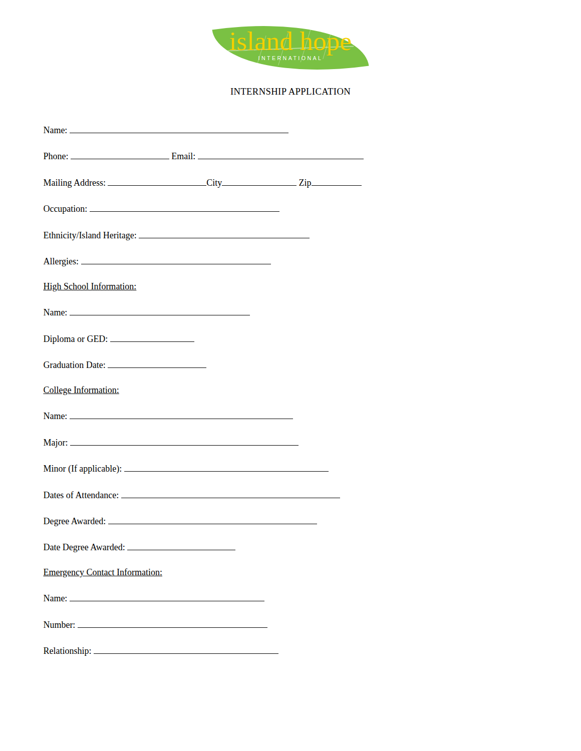island hope
International
INTERNSHIP APPLICATION
Name:
Phone: Email:
Mailing Address: City Zip
Occupation:
Ethnicity/Island Heritage:
Allergies:
High School Information:
Name:
Diploma or GED:
Graduation Date:
College Information:
Name:
Major:
Minor (If applicable):
Dates of Attendance:
Degree Awarded:
Date Degree Awarded:
Emergency Contact Information:
Name:
Number:
Relationship: